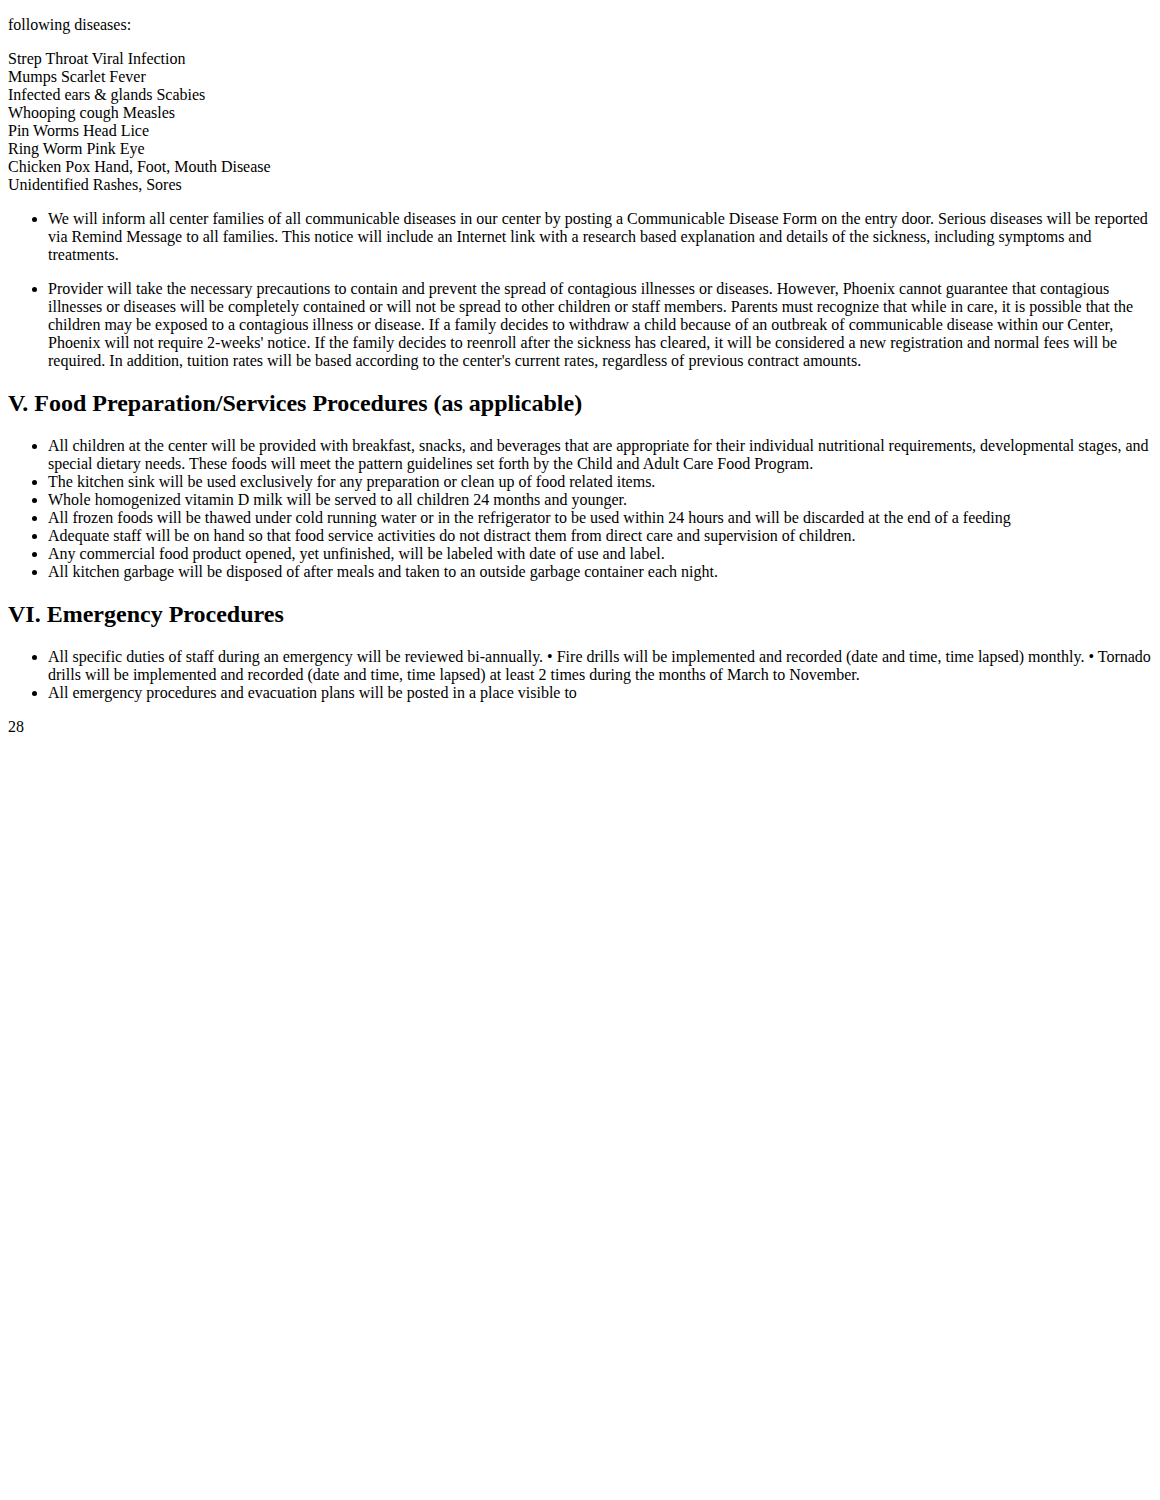following diseases:
Strep Throat Viral Infection
Mumps Scarlet Fever
Infected ears & glands Scabies
Whooping cough Measles
Pin Worms Head Lice
Ring Worm Pink Eye
Chicken Pox Hand, Foot, Mouth Disease
Unidentified Rashes, Sores
We will inform all center families of all communicable diseases in our center by posting a Communicable Disease Form on the entry door. Serious diseases will be reported via Remind Message to all families. This notice will include an Internet link with a research based explanation and details of the sickness, including symptoms and treatments.
Provider will take the necessary precautions to contain and prevent the spread of contagious illnesses or diseases. However, Phoenix cannot guarantee that contagious illnesses or diseases will be completely contained or will not be spread to other children or staff members. Parents must recognize that while in care, it is possible that the children may be exposed to a contagious illness or disease. If a family decides to withdraw a child because of an outbreak of communicable disease within our Center, Phoenix will not require 2-weeks' notice. If the family decides to reenroll after the sickness has cleared, it will be considered a new registration and normal fees will be required. In addition, tuition rates will be based according to the center's current rates, regardless of previous contract amounts.
V. Food Preparation/Services Procedures (as applicable)
All children at the center will be provided with breakfast, snacks, and beverages that are appropriate for their individual nutritional requirements, developmental stages, and special dietary needs. These foods will meet the pattern guidelines set forth by the Child and Adult Care Food Program.
The kitchen sink will be used exclusively for any preparation or clean up of food related items.
Whole homogenized vitamin D milk will be served to all children 24 months and younger.
All frozen foods will be thawed under cold running water or in the refrigerator to be used within 24 hours and will be discarded at the end of a feeding
Adequate staff will be on hand so that food service activities do not distract them from direct care and supervision of children.
Any commercial food product opened, yet unfinished, will be labeled with date of use and label.
All kitchen garbage will be disposed of after meals and taken to an outside garbage container each night.
VI. Emergency Procedures
All specific duties of staff during an emergency will be reviewed bi-annually. • Fire drills will be implemented and recorded (date and time, time lapsed) monthly. • Tornado drills will be implemented and recorded (date and time, time lapsed) at least 2 times during the months of March to November.
All emergency procedures and evacuation plans will be posted in a place visible to
28